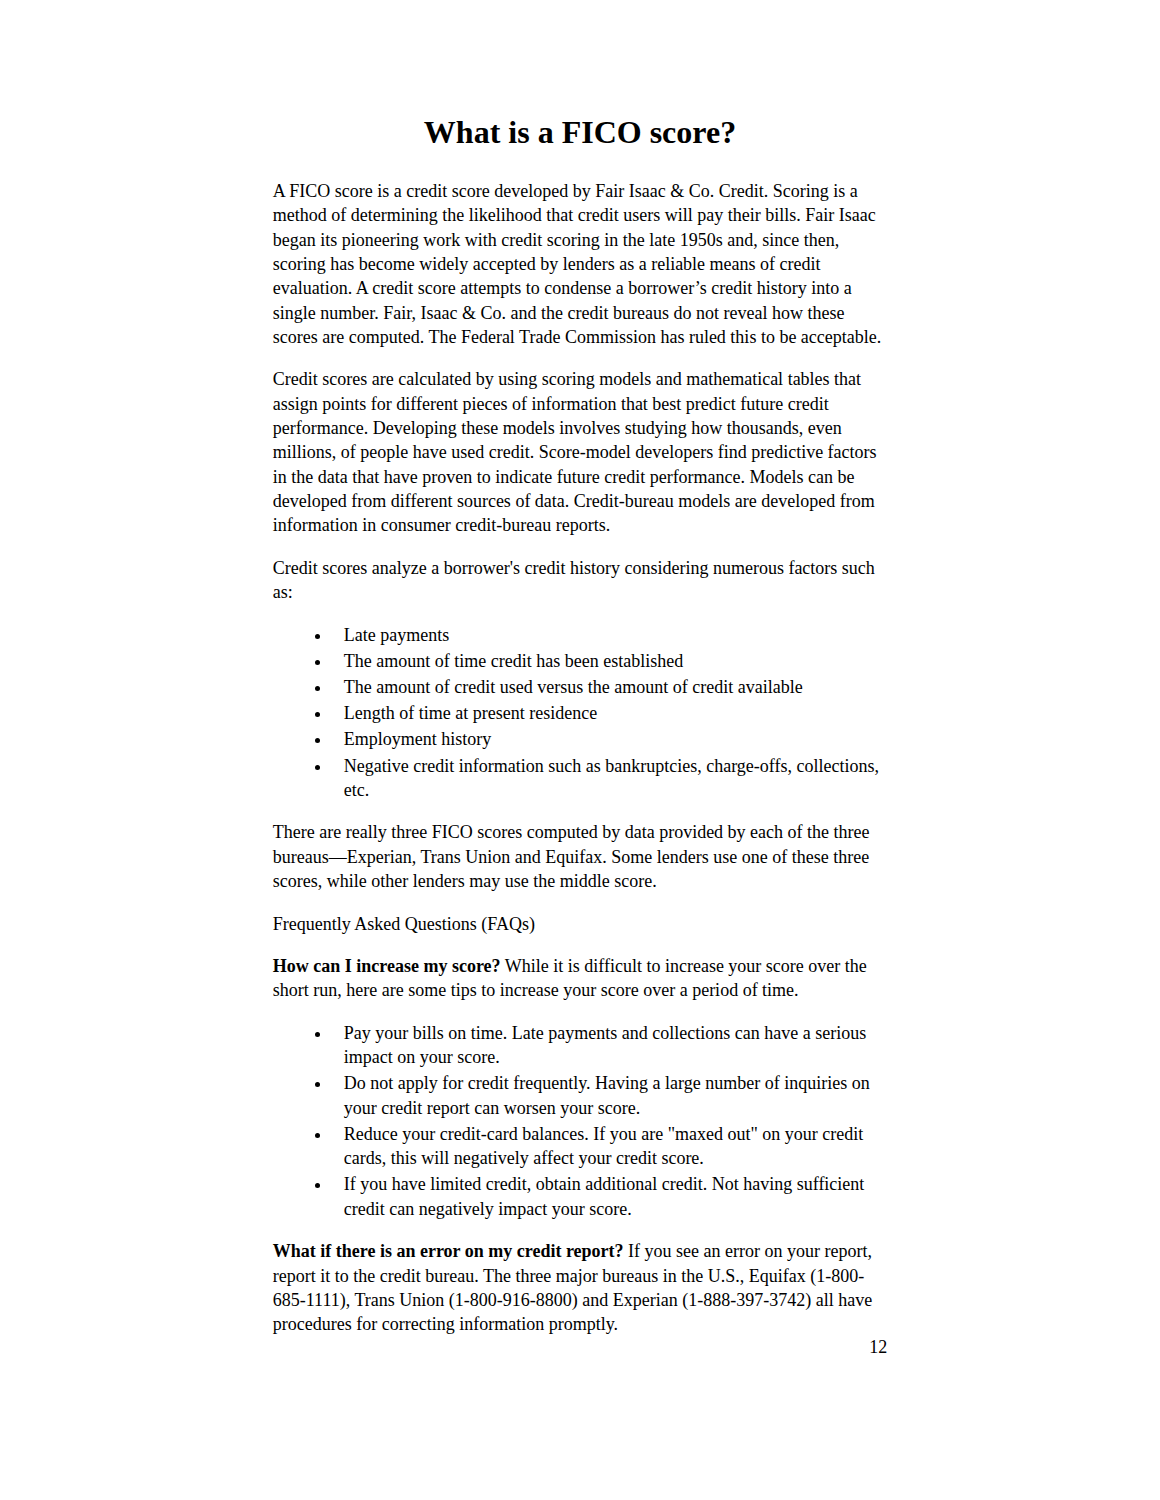What is a FICO score?
A FICO score is a credit score developed by Fair Isaac & Co. Credit. Scoring is a method of determining the likelihood that credit users will pay their bills. Fair Isaac began its pioneering work with credit scoring in the late 1950s and, since then, scoring has become widely accepted by lenders as a reliable means of credit evaluation. A credit score attempts to condense a borrower’s credit history into a single number. Fair, Isaac & Co. and the credit bureaus do not reveal how these scores are computed. The Federal Trade Commission has ruled this to be acceptable.
Credit scores are calculated by using scoring models and mathematical tables that assign points for different pieces of information that best predict future credit performance. Developing these models involves studying how thousands, even millions, of people have used credit. Score-model developers find predictive factors in the data that have proven to indicate future credit performance. Models can be developed from different sources of data. Credit-bureau models are developed from information in consumer credit-bureau reports.
Credit scores analyze a borrower's credit history considering numerous factors such as:
Late payments
The amount of time credit has been established
The amount of credit used versus the amount of credit available
Length of time at present residence
Employment history
Negative credit information such as bankruptcies, charge-offs, collections, etc.
There are really three FICO scores computed by data provided by each of the three bureaus—Experian, Trans Union and Equifax. Some lenders use one of these three scores, while other lenders may use the middle score.
Frequently Asked Questions (FAQs)
How can I increase my score? While it is difficult to increase your score over the short run, here are some tips to increase your score over a period of time.
Pay your bills on time. Late payments and collections can have a serious impact on your score.
Do not apply for credit frequently. Having a large number of inquiries on your credit report can worsen your score.
Reduce your credit-card balances. If you are "maxed out" on your credit cards, this will negatively affect your credit score.
If you have limited credit, obtain additional credit. Not having sufficient credit can negatively impact your score.
What if there is an error on my credit report? If you see an error on your report, report it to the credit bureau. The three major bureaus in the U.S., Equifax (1-800-685-1111), Trans Union (1-800-916-8800) and Experian (1-888-397-3742) all have procedures for correcting information promptly.
12